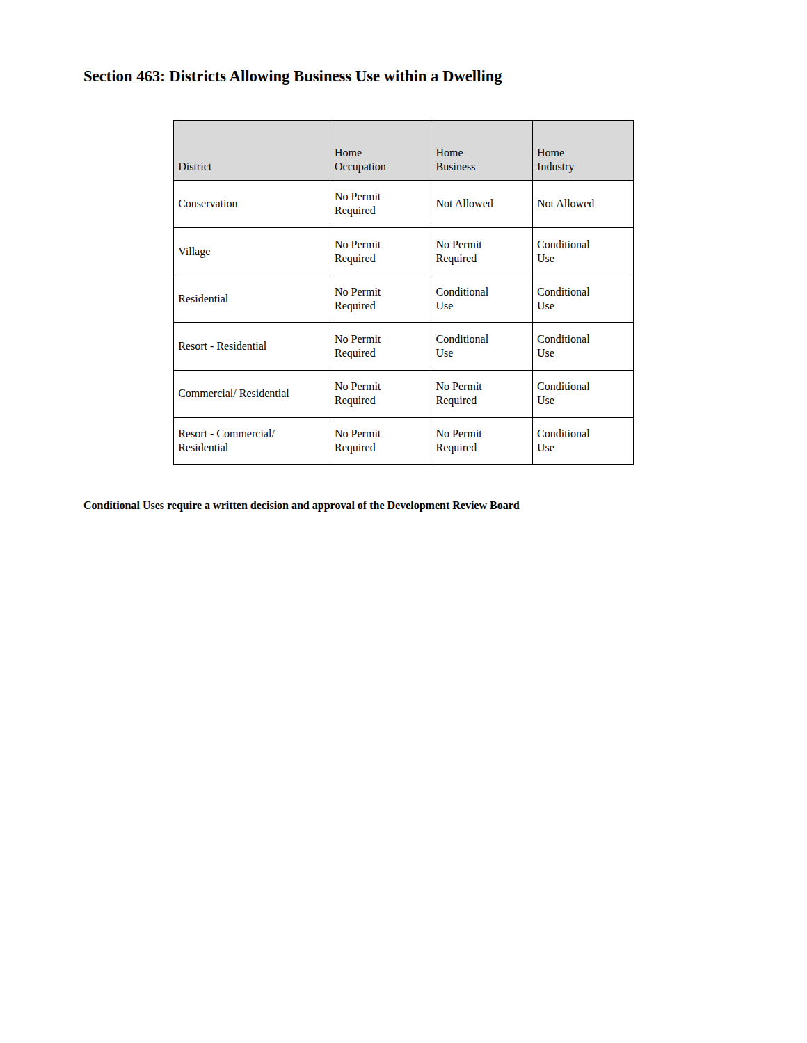Section 463: Districts Allowing Business Use within a Dwelling
| District | Home Occupation | Home Business | Home Industry |
| --- | --- | --- | --- |
| Conservation | No Permit Required | Not Allowed | Not Allowed |
| Village | No Permit Required | No Permit Required | Conditional Use |
| Residential | No Permit Required | Conditional Use | Conditional Use |
| Resort - Residential | No Permit Required | Conditional Use | Conditional Use |
| Commercial/ Residential | No Permit Required | No Permit Required | Conditional Use |
| Resort - Commercial/ Residential | No Permit Required | No Permit Required | Conditional Use |
Conditional Uses require a written decision and approval of the Development Review Board